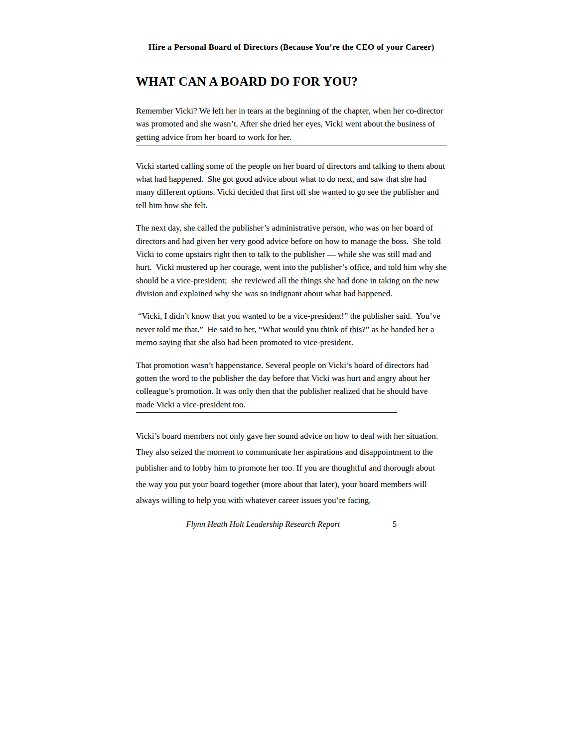Hire a Personal Board of Directors (Because You’re the CEO of your Career)
WHAT CAN A BOARD DO FOR YOU?
Remember Vicki? We left her in tears at the beginning of the chapter, when her co-director was promoted and she wasn’t. After she dried her eyes, Vicki went about the business of getting advice from her board to work for her.
Vicki started calling some of the people on her board of directors and talking to them about what had happened. She got good advice about what to do next, and saw that she had many different options. Vicki decided that first off she wanted to go see the publisher and tell him how she felt.
The next day, she called the publisher’s administrative person, who was on her board of directors and had given her very good advice before on how to manage the boss. She told Vicki to come upstairs right then to talk to the publisher — while she was still mad and hurt. Vicki mustered up her courage, went into the publisher’s office, and told him why she should be a vice-president; she reviewed all the things she had done in taking on the new division and explained why she was so indignant about what had happened.
“Vicki, I didn’t know that you wanted to be a vice-president!” the publisher said. You’ve never told me that.” He said to her, “What would you think of this?” as he handed her a memo saying that she also had been promoted to vice-president.
That promotion wasn’t happenstance. Several people on Vicki’s board of directors had gotten the word to the publisher the day before that Vicki was hurt and angry about her colleague’s promotion. It was only then that the publisher realized that he should have made Vicki a vice-president too.
Vicki’s board members not only gave her sound advice on how to deal with her situation. They also seized the moment to communicate her aspirations and disappointment to the publisher and to lobby him to promote her too. If you are thoughtful and thorough about the way you put your board together (more about that later), your board members will always willing to help you with whatever career issues you’re facing.
Flynn Heath Holt Leadership Research Report 5